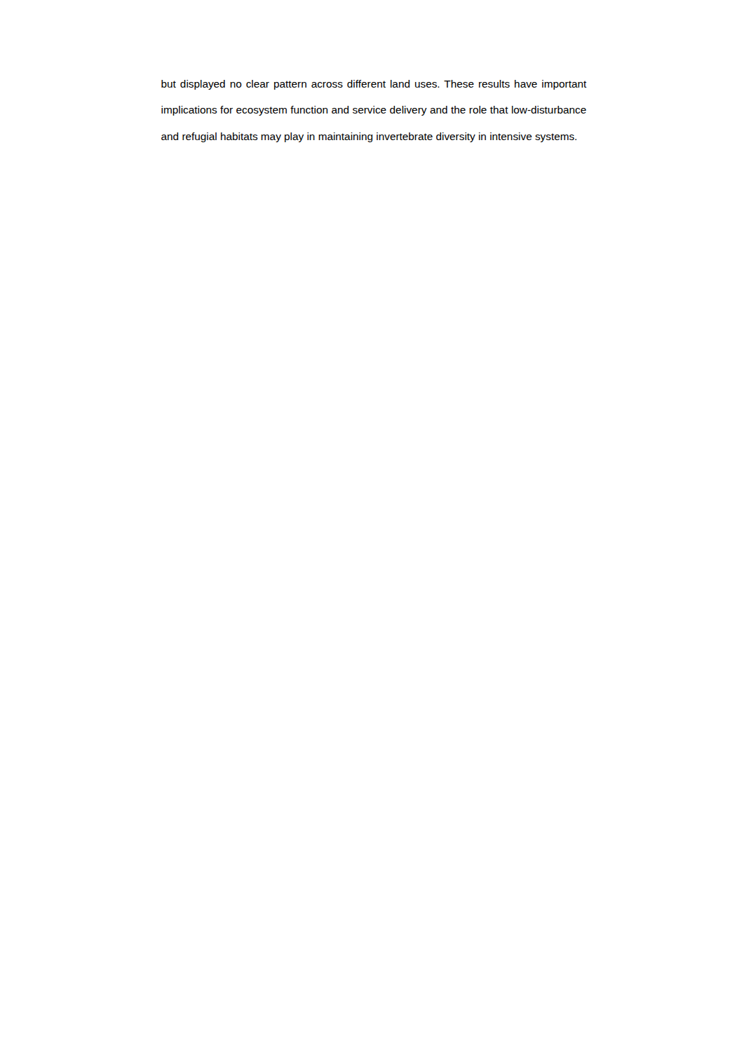but displayed no clear pattern across different land uses. These results have important implications for ecosystem function and service delivery and the role that low-disturbance and refugial habitats may play in maintaining invertebrate diversity in intensive systems.